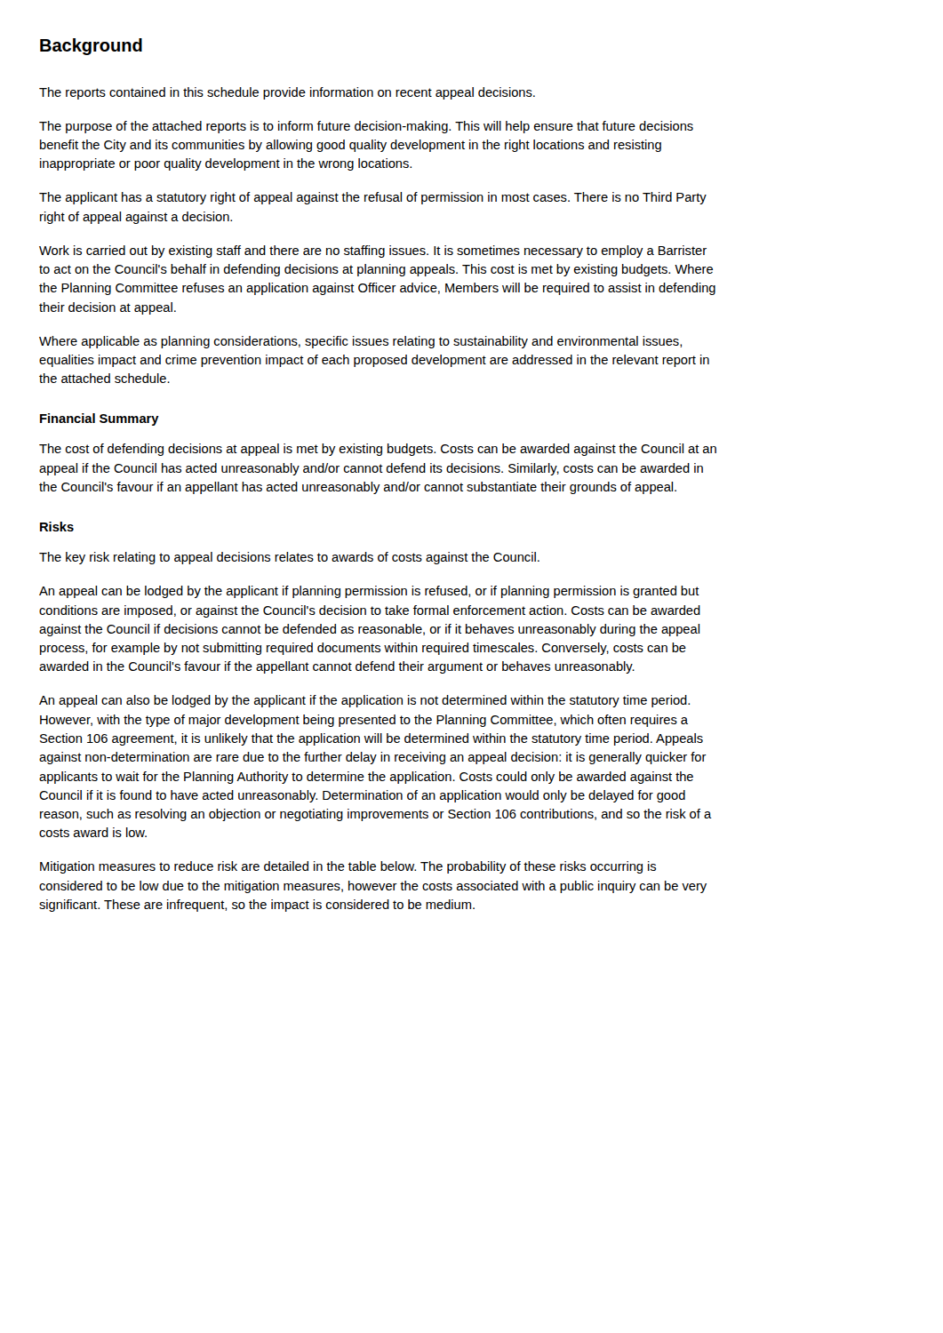Background
The reports contained in this schedule provide information on recent appeal decisions.
The purpose of the attached reports is to inform future decision-making. This will help ensure that future decisions benefit the City and its communities by allowing good quality development in the right locations and resisting inappropriate or poor quality development in the wrong locations.
The applicant has a statutory right of appeal against the refusal of permission in most cases. There is no Third Party right of appeal against a decision.
Work is carried out by existing staff and there are no staffing issues. It is sometimes necessary to employ a Barrister to act on the Council's behalf in defending decisions at planning appeals. This cost is met by existing budgets. Where the Planning Committee refuses an application against Officer advice, Members will be required to assist in defending their decision at appeal.
Where applicable as planning considerations, specific issues relating to sustainability and environmental issues, equalities impact and crime prevention impact of each proposed development are addressed in the relevant report in the attached schedule.
Financial Summary
The cost of defending decisions at appeal is met by existing budgets. Costs can be awarded against the Council at an appeal if the Council has acted unreasonably and/or cannot defend its decisions. Similarly, costs can be awarded in the Council's favour if an appellant has acted unreasonably and/or cannot substantiate their grounds of appeal.
Risks
The key risk relating to appeal decisions relates to awards of costs against the Council.
An appeal can be lodged by the applicant if planning permission is refused, or if planning permission is granted but conditions are imposed, or against the Council's decision to take formal enforcement action. Costs can be awarded against the Council if decisions cannot be defended as reasonable, or if it behaves unreasonably during the appeal process, for example by not submitting required documents within required timescales. Conversely, costs can be awarded in the Council's favour if the appellant cannot defend their argument or behaves unreasonably.
An appeal can also be lodged by the applicant if the application is not determined within the statutory time period. However, with the type of major development being presented to the Planning Committee, which often requires a Section 106 agreement, it is unlikely that the application will be determined within the statutory time period. Appeals against non-determination are rare due to the further delay in receiving an appeal decision: it is generally quicker for applicants to wait for the Planning Authority to determine the application. Costs could only be awarded against the Council if it is found to have acted unreasonably. Determination of an application would only be delayed for good reason, such as resolving an objection or negotiating improvements or Section 106 contributions, and so the risk of a costs award is low.
Mitigation measures to reduce risk are detailed in the table below. The probability of these risks occurring is considered to be low due to the mitigation measures, however the costs associated with a public inquiry can be very significant. These are infrequent, so the impact is considered to be medium.